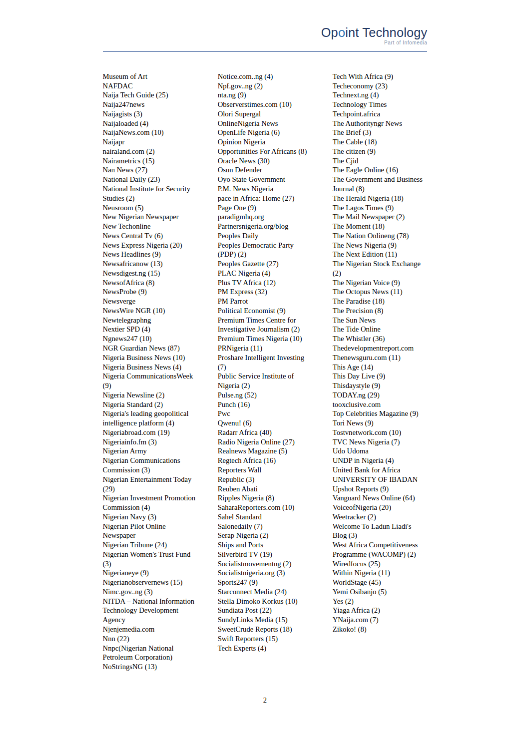Opoint Technology
Part of Infomedia
Museum of Art
NAFDAC
Naija Tech Guide (25)
Naija247news
Naijagists (3)
Naijaloaded (4)
NaijaNews.com (10)
Naijapr
nairaland.com (2)
Nairametrics (15)
Nan News (27)
National Daily (23)
National Institute for Security Studies (2)
Neusroom (5)
New Nigerian Newspaper
New Techonline
News Central Tv (6)
News Express Nigeria (20)
News Headlines (9)
Newsafricanow (13)
Newsdigest.ng (15)
NewsofAfrica (8)
NewsProbe (9)
Newsverge
NewsWire NGR (10)
Newtelegraphng
Nextier SPD (4)
Ngnews247 (10)
NGR Guardian News (87)
Nigeria Business News (10)
Nigeria Business News (4)
Nigeria CommunicationsWeek (9)
Nigeria Newsline (2)
Nigeria Standard (2)
Nigeria's leading geopolitical intelligence platform (4)
Nigeriabroad.com (19)
Nigeriainfo.fm (3)
Nigerian Army
Nigerian Communications Commission (3)
Nigerian Entertainment Today (29)
Nigerian Investment Promotion Commission (4)
Nigerian Navy (3)
Nigerian Pilot Online Newspaper
Nigerian Tribune (24)
Nigerian Women's Trust Fund (3)
Nigerianeye (9)
Nigerianobservernews (15)
Nimc.gov..ng (3)
NITDA – National Information Technology Development Agency
Njenjemedia.com
Nnn (22)
Nnpc(Nigerian National Petroleum Corporation)
NoStringsNG (13)
Notice.com..ng (4)
Npf.gov..ng (2)
nta.ng (9)
Observerstimes.com (10)
Olori Supergal
OnlineNigeria News
OpenLife Nigeria (6)
Opinion Nigeria
Opportunities For Africans (8)
Oracle News (30)
Osun Defender
Oyo State Government
P.M. News Nigeria
pace in Africa: Home (27)
Page One (9)
paradigmhq.org
Partnersnigeria.org/blog
Peoples Daily
Peoples Democratic Party (PDP) (2)
Peoples Gazette (27)
PLAC Nigeria (4)
Plus TV Africa (12)
PM Express (32)
PM Parrot
Political Economist (9)
Premium Times Centre for Investigative Journalism (2)
Premium Times Nigeria (10)
PRNigeria (11)
Proshare Intelligent Investing (7)
Public Service Institute of Nigeria (2)
Pulse.ng (52)
Punch (16)
Pwc
Qwenu! (6)
Radarr Africa (40)
Radio Nigeria Online (27)
Realnews Magazine (5)
Regtech Africa (16)
Reporters Wall
Republic (3)
Reuben Abati
Ripples Nigeria (8)
SaharaReporters.com (10)
Sahel Standard
Salonedaily (7)
Serap Nigeria (2)
Ships and Ports
Silverbird TV (19)
Socialistmovementng (2)
Socialistnigeria.org (3)
Sports247 (9)
Starconnect Media (24)
Stella Dimoko Korkus (10)
Sundiata Post (22)
SundyLinks Media (15)
SweetCrude Reports (18)
Swift Reporters (15)
Tech Experts (4)
Tech With Africa (9)
Techeconomy (23)
Technext.ng (4)
Technology Times
Techpoint.africa
The Authorityngr News
The Brief (3)
The Cable (18)
The citizen (9)
The Cjid
The Eagle Online (16)
The Government and Business Journal (8)
The Herald Nigeria (18)
The Lagos Times (9)
The Mail Newspaper (2)
The Moment (18)
The Nation Onlineng (78)
The News Nigeria (9)
The Next Edition (11)
The Nigerian Stock Exchange (2)
The Nigerian Voice (9)
The Octopus News (11)
The Paradise (18)
The Precision (8)
The Sun News
The Tide Online
The Whistler (36)
Thedevelopmentreport.com
Thenewsguru.com (11)
This Age (14)
This Day Live (9)
Thisdaystyle (9)
TODAY.ng (29)
tooxclusive.com
Top Celebrities Magazine (9)
Tori News (9)
Tostvnetwork.com (10)
TVC News Nigeria (7)
Udo Udoma
UNDP in Nigeria (4)
United Bank for Africa
UNIVERSITY OF IBADAN
Upshot Reports (9)
Vanguard News Online (64)
VoiceofNigeria (20)
Weetracker (2)
Welcome To Ladun Liadi's Blog (3)
West Africa Competitiveness Programme (WACOMP) (2)
Wiredfocus (25)
Within Nigeria (11)
WorldStage (45)
Yemi Osibanjo (5)
Yes (2)
Yiaga Africa (2)
YNaija.com (7)
Zikoko! (8)
2